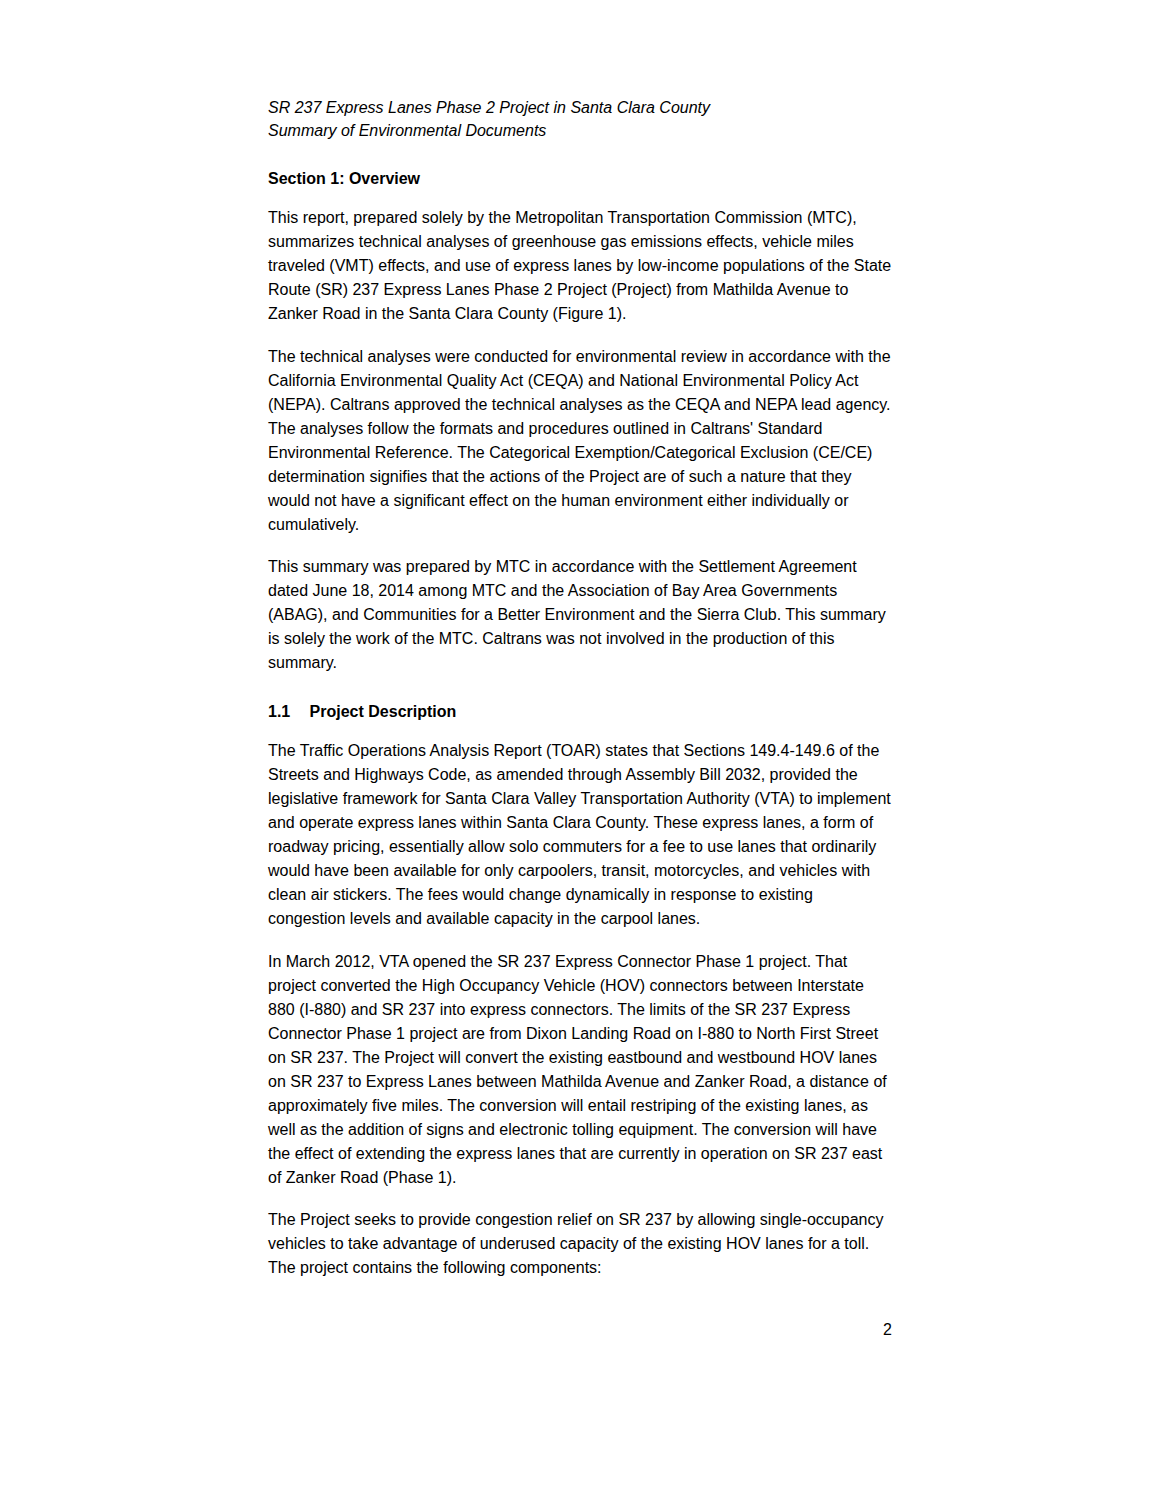SR 237 Express Lanes Phase 2 Project in Santa Clara County Summary of Environmental Documents
Section 1: Overview
This report, prepared solely by the Metropolitan Transportation Commission (MTC), summarizes technical analyses of greenhouse gas emissions effects, vehicle miles traveled (VMT) effects, and use of express lanes by low-income populations of the State Route (SR) 237 Express Lanes Phase 2 Project (Project) from Mathilda Avenue to Zanker Road in the Santa Clara County (Figure 1).
The technical analyses were conducted for environmental review in accordance with the California Environmental Quality Act (CEQA) and National Environmental Policy Act (NEPA). Caltrans approved the technical analyses as the CEQA and NEPA lead agency. The analyses follow the formats and procedures outlined in Caltrans' Standard Environmental Reference. The Categorical Exemption/Categorical Exclusion (CE/CE) determination signifies that the actions of the Project are of such a nature that they would not have a significant effect on the human environment either individually or cumulatively.
This summary was prepared by MTC in accordance with the Settlement Agreement dated June 18, 2014 among MTC and the Association of Bay Area Governments (ABAG), and Communities for a Better Environment and the Sierra Club. This summary is solely the work of the MTC. Caltrans was not involved in the production of this summary.
1.1 Project Description
The Traffic Operations Analysis Report (TOAR) states that Sections 149.4-149.6 of the Streets and Highways Code, as amended through Assembly Bill 2032, provided the legislative framework for Santa Clara Valley Transportation Authority (VTA) to implement and operate express lanes within Santa Clara County. These express lanes, a form of roadway pricing, essentially allow solo commuters for a fee to use lanes that ordinarily would have been available for only carpoolers, transit, motorcycles, and vehicles with clean air stickers. The fees would change dynamically in response to existing congestion levels and available capacity in the carpool lanes.
In March 2012, VTA opened the SR 237 Express Connector Phase 1 project. That project converted the High Occupancy Vehicle (HOV) connectors between Interstate 880 (I-880) and SR 237 into express connectors. The limits of the SR 237 Express Connector Phase 1 project are from Dixon Landing Road on I-880 to North First Street on SR 237. The Project will convert the existing eastbound and westbound HOV lanes on SR 237 to Express Lanes between Mathilda Avenue and Zanker Road, a distance of approximately five miles. The conversion will entail restriping of the existing lanes, as well as the addition of signs and electronic tolling equipment. The conversion will have the effect of extending the express lanes that are currently in operation on SR 237 east of Zanker Road (Phase 1).
The Project seeks to provide congestion relief on SR 237 by allowing single-occupancy vehicles to take advantage of underused capacity of the existing HOV lanes for a toll. The project contains the following components:
2